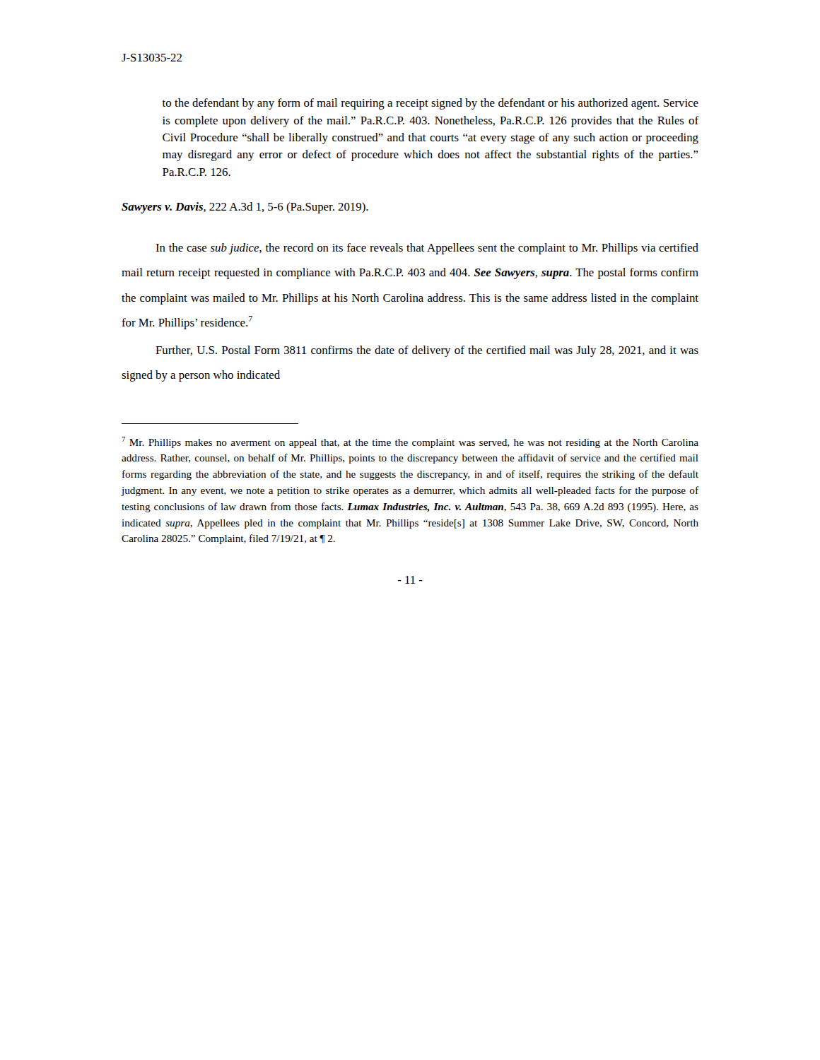J-S13035-22
to the defendant by any form of mail requiring a receipt signed by the defendant or his authorized agent. Service is complete upon delivery of the mail.” Pa.R.C.P. 403. Nonetheless, Pa.R.C.P. 126 provides that the Rules of Civil Procedure “shall be liberally construed” and that courts “at every stage of any such action or proceeding may disregard any error or defect of procedure which does not affect the substantial rights of the parties.” Pa.R.C.P. 126.
Sawyers v. Davis, 222 A.3d 1, 5-6 (Pa.Super. 2019).
In the case sub judice, the record on its face reveals that Appellees sent the complaint to Mr. Phillips via certified mail return receipt requested in compliance with Pa.R.C.P. 403 and 404. See Sawyers, supra. The postal forms confirm the complaint was mailed to Mr. Phillips at his North Carolina address. This is the same address listed in the complaint for Mr. Phillips’ residence.7
Further, U.S. Postal Form 3811 confirms the date of delivery of the certified mail was July 28, 2021, and it was signed by a person who indicated
7 Mr. Phillips makes no averment on appeal that, at the time the complaint was served, he was not residing at the North Carolina address. Rather, counsel, on behalf of Mr. Phillips, points to the discrepancy between the affidavit of service and the certified mail forms regarding the abbreviation of the state, and he suggests the discrepancy, in and of itself, requires the striking of the default judgment. In any event, we note a petition to strike operates as a demurrer, which admits all well-pleaded facts for the purpose of testing conclusions of law drawn from those facts. Lumax Industries, Inc. v. Aultman, 543 Pa. 38, 669 A.2d 893 (1995). Here, as indicated supra, Appellees pled in the complaint that Mr. Phillips “reside[s] at 1308 Summer Lake Drive, SW, Concord, North Carolina 28025.” Complaint, filed 7/19/21, at ¶ 2.
- 11 -